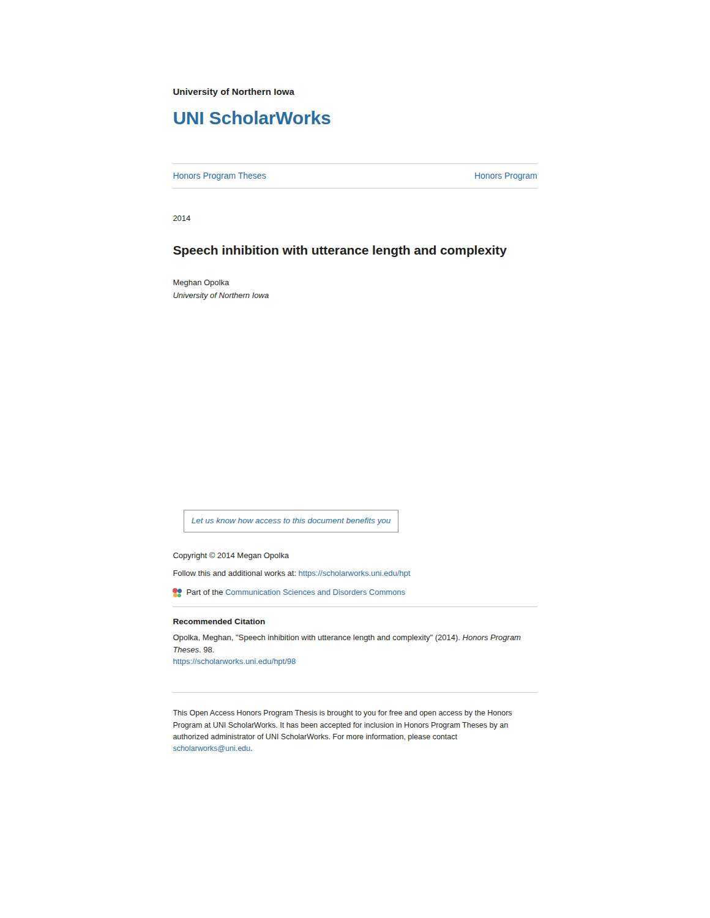University of Northern Iowa
UNI ScholarWorks
Honors Program Theses Honors Program
2014
Speech inhibition with utterance length and complexity
Meghan Opolka
University of Northern Iowa
Let us know how access to this document benefits you
Copyright © 2014 Megan Opolka
Follow this and additional works at: https://scholarworks.uni.edu/hpt
Part of the Communication Sciences and Disorders Commons
Recommended Citation
Opolka, Meghan, "Speech inhibition with utterance length and complexity" (2014). Honors Program Theses. 98.
https://scholarworks.uni.edu/hpt/98
This Open Access Honors Program Thesis is brought to you for free and open access by the Honors Program at UNI ScholarWorks. It has been accepted for inclusion in Honors Program Theses by an authorized administrator of UNI ScholarWorks. For more information, please contact scholarworks@uni.edu.